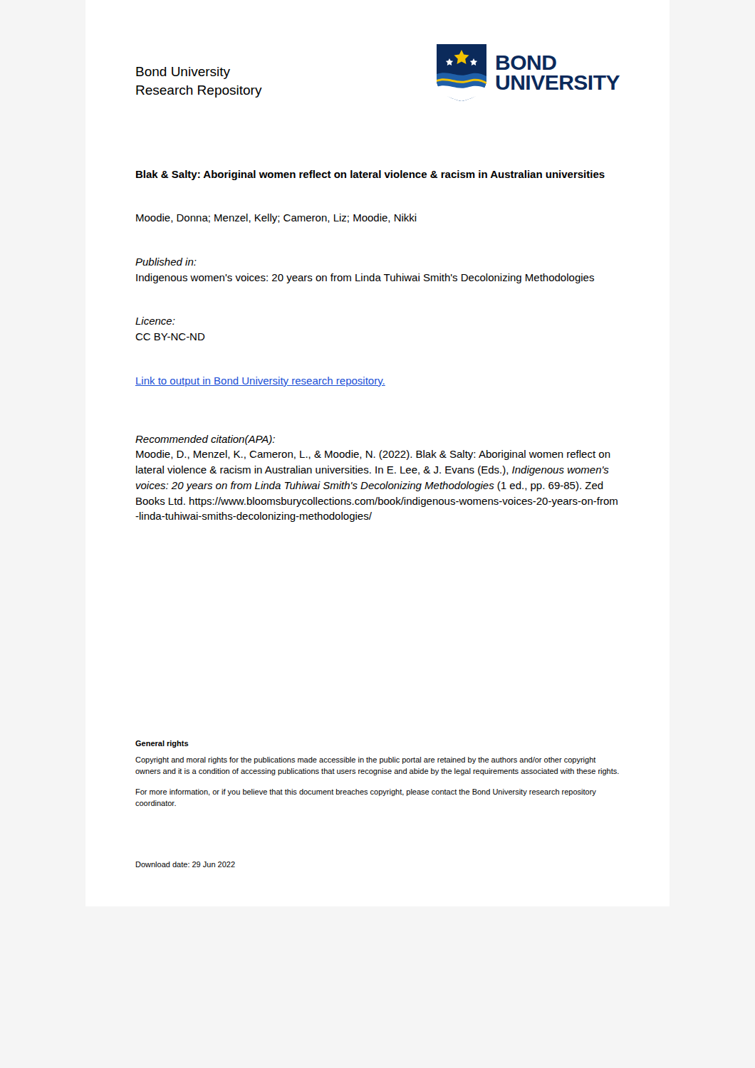Bond University
Research Repository
Bond University
Blak & Salty: Aboriginal women reflect on lateral violence & racism in Australian universities
Moodie, Donna; Menzel, Kelly; Cameron, Liz; Moodie, Nikki
Published in:
Indigenous women's voices: 20 years on from Linda Tuhiwai Smith's Decolonizing Methodologies
Licence:
CC BY-NC-ND
Link to output in Bond University research repository.
Recommended citation(APA):
Moodie, D., Menzel, K., Cameron, L., & Moodie, N. (2022). Blak & Salty: Aboriginal women reflect on lateral violence & racism in Australian universities. In E. Lee, & J. Evans (Eds.), Indigenous women's voices: 20 years on from Linda Tuhiwai Smith's Decolonizing Methodologies (1 ed., pp. 69-85). Zed Books Ltd. https://www.bloomsburycollections.com/book/indigenous-womens-voices-20-years-on-from-linda-tuhiwai-smiths-decolonizing-methodologies/
General rights
Copyright and moral rights for the publications made accessible in the public portal are retained by the authors and/or other copyright owners and it is a condition of accessing publications that users recognise and abide by the legal requirements associated with these rights.
For more information, or if you believe that this document breaches copyright, please contact the Bond University research repository coordinator.
Download date: 29 Jun 2022